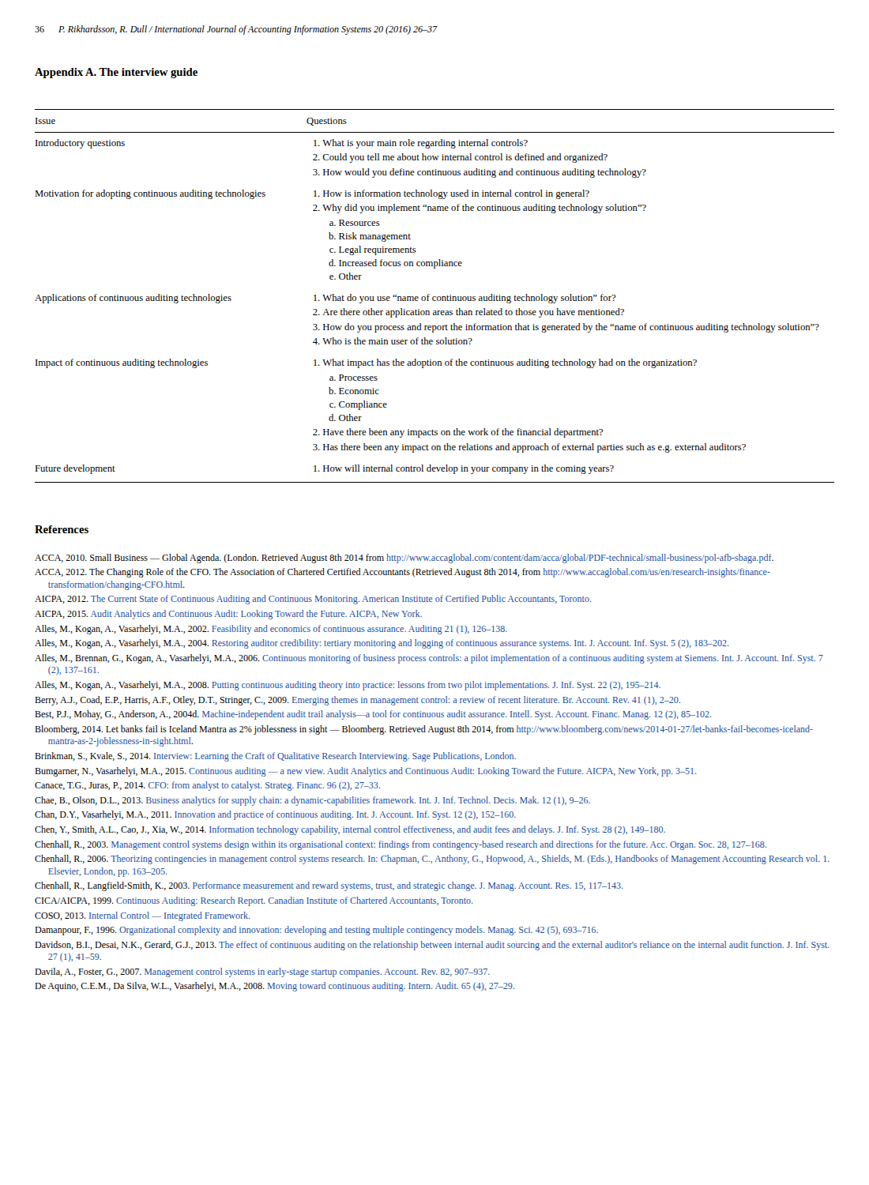36 P. Rikhardsson, R. Dull / International Journal of Accounting Information Systems 20 (2016) 26–37
Appendix A. The interview guide
| Issue | Questions |
| --- | --- |
| Introductory questions | What is your main role regarding internal controls? Could you tell me about how internal control is defined and organized? How would you define continuous auditing and continuous auditing technology? |
| Motivation for adopting continuous auditing technologies | How is information technology used in internal control in general? Why did you implement “name of the continuous auditing technology solution”? Resources Risk management Legal requirements Increased focus on compliance Other |
| Applications of continuous auditing technologies | What do you use “name of continuous auditing technology solution” for? Are there other application areas than related to those you have mentioned? How do you process and report the information that is generated by the “name of continuous auditing technology solution”? Who is the main user of the solution? |
| Impact of continuous auditing technologies | What impact has the adoption of the continuous auditing technology had on the organization? Processes Economic Compliance Other Have there been any impacts on the work of the financial department? Has there been any impact on the relations and approach of external parties such as e.g. external auditors? |
| Future development | How will internal control develop in your company in the coming years? |
References
ACCA, 2010. Small Business — Global Agenda. (London. Retrieved August 8th 2014 from http://www.accaglobal.com/content/dam/acca/global/PDF-technical/small-business/pol-afb-sbaga.pdf.
ACCA, 2012. The Changing Role of the CFO. The Association of Chartered Certified Accountants (Retrieved August 8th 2014, from http://www.accaglobal.com/us/en/research-insights/finance-transformation/changing-CFO.html.
AICPA, 2012. The Current State of Continuous Auditing and Continuous Monitoring. American Institute of Certified Public Accountants, Toronto.
AICPA, 2015. Audit Analytics and Continuous Audit: Looking Toward the Future. AICPA, New York.
Alles, M., Kogan, A., Vasarhelyi, M.A., 2002. Feasibility and economics of continuous assurance. Auditing 21 (1), 126–138.
Alles, M., Kogan, A., Vasarhelyi, M.A., 2004. Restoring auditor credibility: tertiary monitoring and logging of continuous assurance systems. Int. J. Account. Inf. Syst. 5 (2), 183–202.
Alles, M., Brennan, G., Kogan, A., Vasarhelyi, M.A., 2006. Continuous monitoring of business process controls: a pilot implementation of a continuous auditing system at Siemens. Int. J. Account. Inf. Syst. 7 (2), 137–161.
Alles, M., Kogan, A., Vasarhelyi, M.A., 2008. Putting continuous auditing theory into practice: lessons from two pilot implementations. J. Inf. Syst. 22 (2), 195–214.
Berry, A.J., Coad, E.P., Harris, A.F., Otley, D.T., Stringer, C., 2009. Emerging themes in management control: a review of recent literature. Br. Account. Rev. 41 (1), 2–20.
Best, P.J., Mohay, G., Anderson, A., 2004d. Machine-independent audit trail analysis—a tool for continuous audit assurance. Intell. Syst. Account. Financ. Manag. 12 (2), 85–102.
Bloomberg, 2014. Let banks fail is Iceland Mantra as 2% joblessness in sight — Bloomberg. Retrieved August 8th 2014, from http://www.bloomberg.com/news/2014-01-27/let-banks-fail-becomes-iceland-mantra-as-2-joblessness-in-sight.html.
Brinkman, S., Kvale, S., 2014. Interview: Learning the Craft of Qualitative Research Interviewing. Sage Publications, London.
Bumgarner, N., Vasarhelyi, M.A., 2015. Continuous auditing — a new view. Audit Analytics and Continuous Audit: Looking Toward the Future. AICPA, New York, pp. 3–51.
Canace, T.G., Juras, P., 2014. CFO: from analyst to catalyst. Strateg. Financ. 96 (2), 27–33.
Chae, B., Olson, D.L., 2013. Business analytics for supply chain: a dynamic-capabilities framework. Int. J. Inf. Technol. Decis. Mak. 12 (1), 9–26.
Chan, D.Y., Vasarhelyi, M.A., 2011. Innovation and practice of continuous auditing. Int. J. Account. Inf. Syst. 12 (2), 152–160.
Chen, Y., Smith, A.L., Cao, J., Xia, W., 2014. Information technology capability, internal control effectiveness, and audit fees and delays. J. Inf. Syst. 28 (2), 149–180.
Chenhall, R., 2003. Management control systems design within its organisational context: findings from contingency-based research and directions for the future. Acc. Organ. Soc. 28, 127–168.
Chenhall, R., 2006. Theorizing contingencies in management control systems research. In: Chapman, C., Anthony, G., Hopwood, A., Shields, M. (Eds.), Handbooks of Management Accounting Research vol. 1. Elsevier, London, pp. 163–205.
Chenhall, R., Langfield-Smith, K., 2003. Performance measurement and reward systems, trust, and strategic change. J. Manag. Account. Res. 15, 117–143.
CICA/AICPA, 1999. Continuous Auditing: Research Report. Canadian Institute of Chartered Accountants, Toronto.
COSO, 2013. Internal Control — Integrated Framework.
Damanpour, F., 1996. Organizational complexity and innovation: developing and testing multiple contingency models. Manag. Sci. 42 (5), 693–716.
Davidson, B.I., Desai, N.K., Gerard, G.J., 2013. The effect of continuous auditing on the relationship between internal audit sourcing and the external auditor's reliance on the internal audit function. J. Inf. Syst. 27 (1), 41–59.
Davila, A., Foster, G., 2007. Management control systems in early-stage startup companies. Account. Rev. 82, 907–937.
De Aquino, C.E.M., Da Silva, W.L., Vasarhelyi, M.A., 2008. Moving toward continuous auditing. Intern. Audit. 65 (4), 27–29.